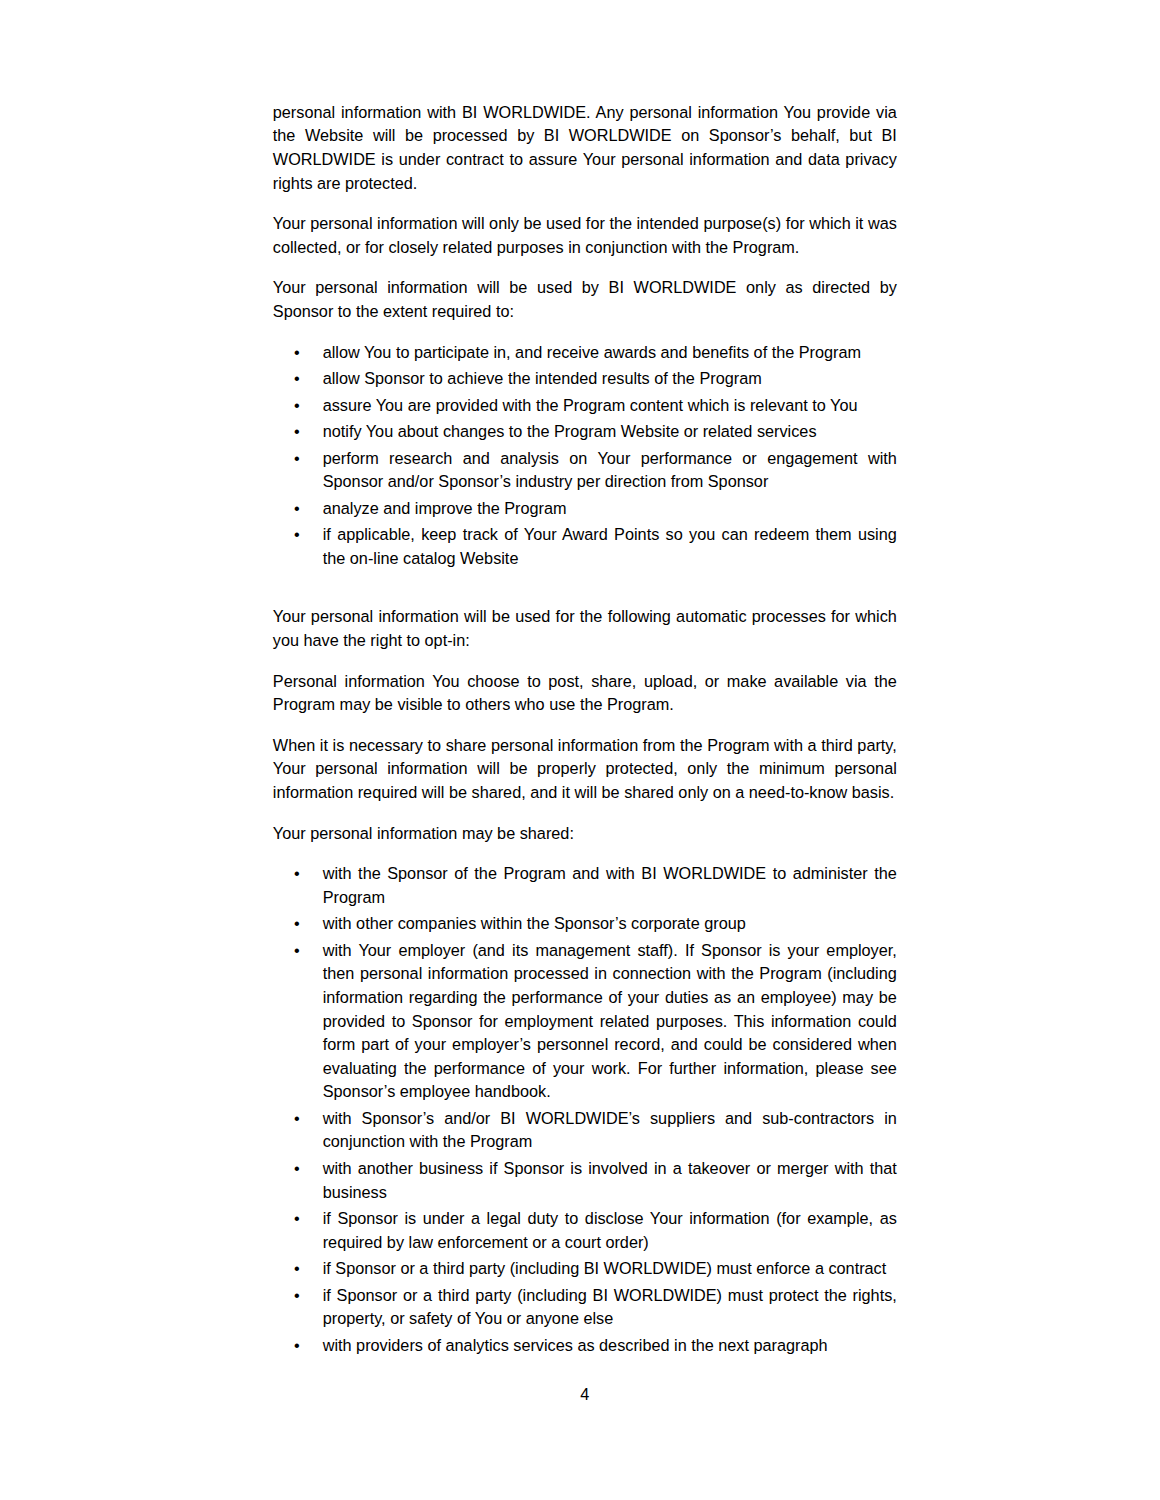personal information with BI WORLDWIDE. Any personal information You provide via the Website will be processed by BI WORLDWIDE on Sponsor’s behalf, but BI WORLDWIDE is under contract to assure Your personal information and data privacy rights are protected.
Your personal information will only be used for the intended purpose(s) for which it was collected, or for closely related purposes in conjunction with the Program.
Your personal information will be used by BI WORLDWIDE only as directed by Sponsor to the extent required to:
allow You to participate in, and receive awards and benefits of the Program
allow Sponsor to achieve the intended results of the Program
assure You are provided with the Program content which is relevant to You
notify You about changes to the Program Website or related services
perform research and analysis on Your performance or engagement with Sponsor and/or Sponsor’s industry per direction from Sponsor
analyze and improve the Program
if applicable, keep track of Your Award Points so you can redeem them using the on-line catalog Website
Your personal information will be used for the following automatic processes for which you have the right to opt-in:
Personal information You choose to post, share, upload, or make available via the Program may be visible to others who use the Program.
When it is necessary to share personal information from the Program with a third party, Your personal information will be properly protected, only the minimum personal information required will be shared, and it will be shared only on a need-to-know basis.
Your personal information may be shared:
with the Sponsor of the Program and with BI WORLDWIDE to administer the Program
with other companies within the Sponsor’s corporate group
with Your employer (and its management staff). If Sponsor is your employer, then personal information processed in connection with the Program (including information regarding the performance of your duties as an employee) may be provided to Sponsor for employment related purposes. This information could form part of your employer’s personnel record, and could be considered when evaluating the performance of your work. For further information, please see Sponsor’s employee handbook.
with Sponsor’s and/or BI WORLDWIDE’s suppliers and sub-contractors in conjunction with the Program
with another business if Sponsor is involved in a takeover or merger with that business
if Sponsor is under a legal duty to disclose Your information (for example, as required by law enforcement or a court order)
if Sponsor or a third party (including BI WORLDWIDE) must enforce a contract
if Sponsor or a third party (including BI WORLDWIDE) must protect the rights, property, or safety of You or anyone else
with providers of analytics services as described in the next paragraph
4